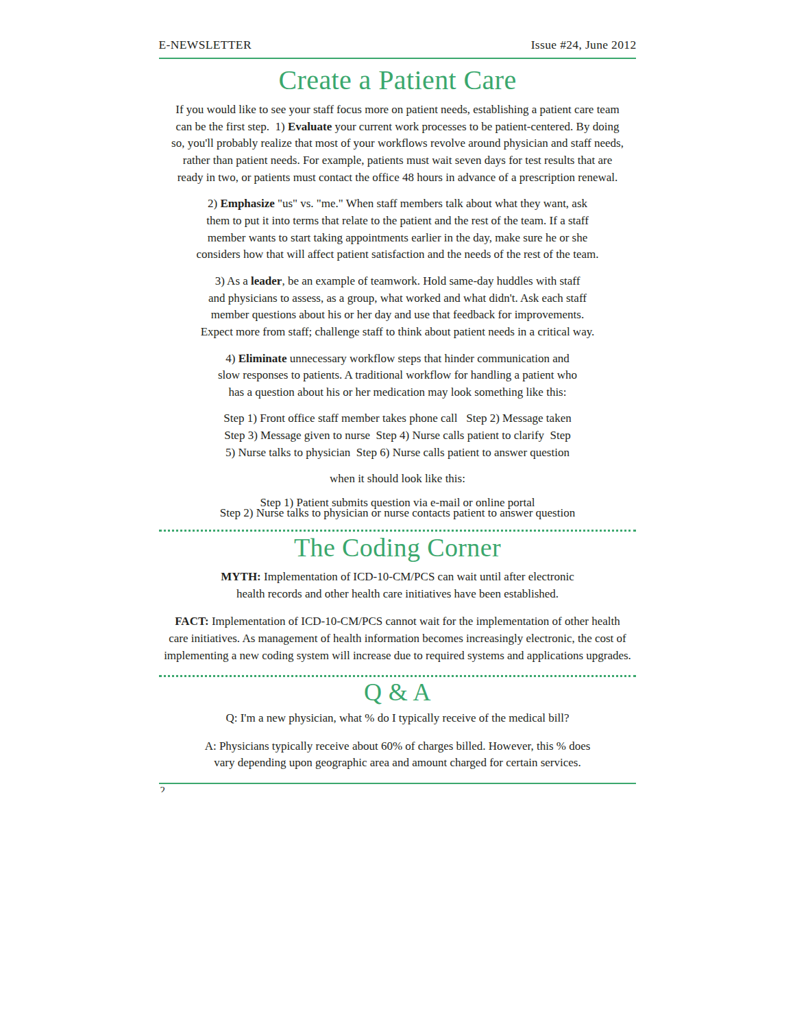E-NEWSLETTER
Issue #24, June 2012
Create a Patient Care
If you would like to see your staff focus more on patient needs, establishing a patient care team can be the first step. 1) Evaluate your current work processes to be patient-centered. By doing so, you'll probably realize that most of your workflows revolve around physician and staff needs, rather than patient needs. For example, patients must wait seven days for test results that are ready in two, or patients must contact the office 48 hours in advance of a prescription renewal.
2) Emphasize "us" vs. "me." When staff members talk about what they want, ask them to put it into terms that relate to the patient and the rest of the team. If a staff member wants to start taking appointments earlier in the day, make sure he or she considers how that will affect patient satisfaction and the needs of the rest of the team.
3) As a leader, be an example of teamwork. Hold same-day huddles with staff and physicians to assess, as a group, what worked and what didn't. Ask each staff member questions about his or her day and use that feedback for improvements. Expect more from staff; challenge staff to think about patient needs in a critical way.
4) Eliminate unnecessary workflow steps that hinder communication and slow responses to patients. A traditional workflow for handling a patient who has a question about his or her medication may look something like this:
Step 1) Front office staff member takes phone call Step 2) Message taken Step 3) Message given to nurse Step 4) Nurse calls patient to clarify Step 5) Nurse talks to physician Step 6) Nurse calls patient to answer question
when it should look like this:
Step 1) Patient submits question via e-mail or online portal
Step 2) Nurse talks to physician or nurse contacts patient to answer question
The Coding Corner
MYTH: Implementation of ICD-10-CM/PCS can wait until after electronic health records and other health care initiatives have been established.
FACT: Implementation of ICD-10-CM/PCS cannot wait for the implementation of other health care initiatives. As management of health information becomes increasingly electronic, the cost of implementing a new coding system will increase due to required systems and applications upgrades.
Q & A
Q: I'm a new physician, what % do I typically receive of the medical bill?
A: Physicians typically receive about 60% of charges billed. However, this % does vary depending upon geographic area and amount charged for certain services.
2